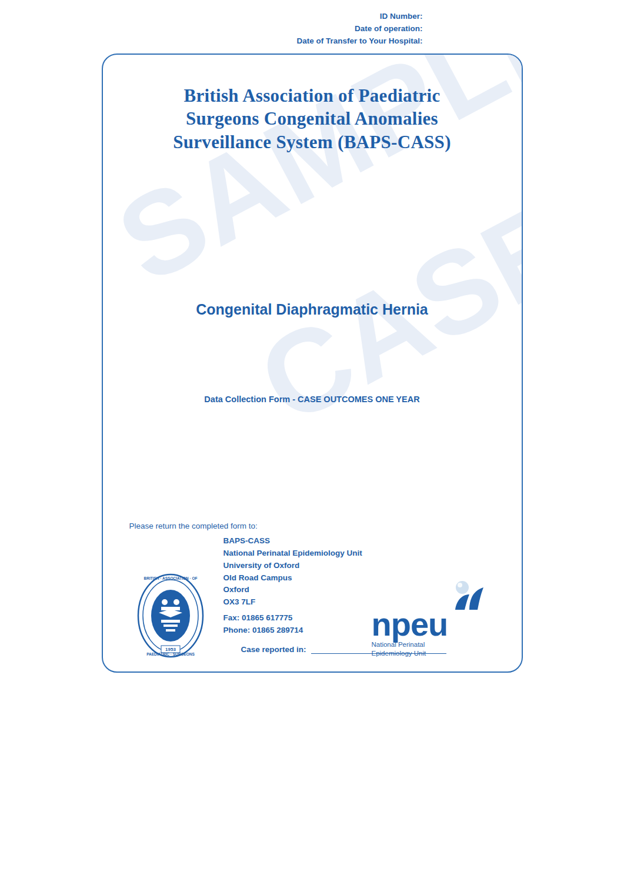ID Number:
Date of operation:
Date of Transfer to Your Hospital:
SAMPLE
CASE
British Association of Paediatric
Surgeons Congenital Anomalies
Surveillance System (BAPS-CASS)
Congenital Diaphragmatic Hernia
Data Collection Form - CASE OUTCOMES ONE YEAR
Please return the completed form to:
BAPS-CASS
National Perinatal Epidemiology Unit
University of Oxford
Old Road Campus
Oxford
OX3 7LF
Fax: 01865 617775
Phone: 01865 289714
Case reported in:
BRITISH · ASSOCIATION · OF PAEDIATRIC · SURGEONS 1953
npeu
National Perinatal
Epidemiology Unit